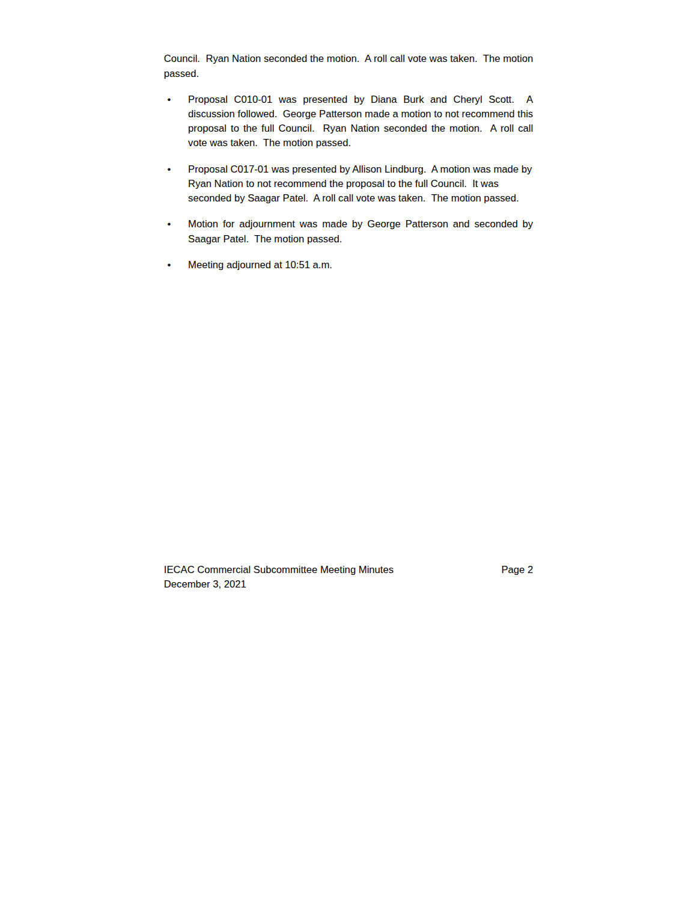Council. Ryan Nation seconded the motion. A roll call vote was taken. The motion passed.
Proposal C010-01 was presented by Diana Burk and Cheryl Scott. A discussion followed. George Patterson made a motion to not recommend this proposal to the full Council. Ryan Nation seconded the motion. A roll call vote was taken. The motion passed.
Proposal C017-01 was presented by Allison Lindburg. A motion was made by Ryan Nation to not recommend the proposal to the full Council. It was seconded by Saagar Patel. A roll call vote was taken. The motion passed.
Motion for adjournment was made by George Patterson and seconded by Saagar Patel. The motion passed.
Meeting adjourned at 10:51 a.m.
IECAC Commercial Subcommittee Meeting Minutes December 3, 2021
Page 2